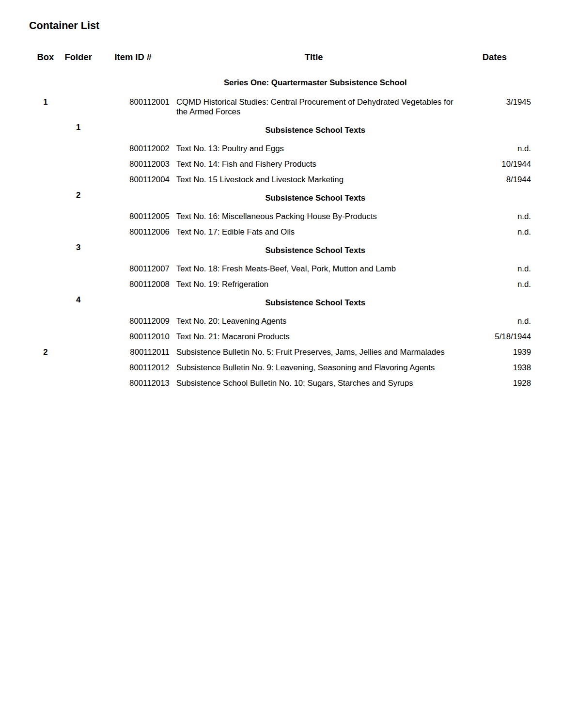Container List
| Box | Folder | Item ID # | Title | Dates |
| --- | --- | --- | --- | --- |
| | | | Series One: Quartermaster Subsistence School | |
| 1 | | 800112001 | CQMD Historical Studies: Central Procurement of Dehydrated Vegetables for the Armed Forces | 3/1945 |
| | 1 | | Subsistence School Texts | |
| | | 800112002 | Text No. 13: Poultry and Eggs | n.d. |
| | | 800112003 | Text No. 14: Fish and Fishery Products | 10/1944 |
| | | 800112004 | Text No. 15 Livestock and Livestock Marketing | 8/1944 |
| | 2 | | Subsistence School Texts | |
| | | 800112005 | Text No. 16: Miscellaneous Packing House By-Products | n.d. |
| | | 800112006 | Text No. 17: Edible Fats and Oils | n.d. |
| | 3 | | Subsistence School Texts | |
| | | 800112007 | Text No. 18: Fresh Meats-Beef, Veal, Pork, Mutton and Lamb | n.d. |
| | | 800112008 | Text No. 19: Refrigeration | n.d. |
| | 4 | | Subsistence School Texts | |
| | | 800112009 | Text No. 20: Leavening Agents | n.d. |
| | | 800112010 | Text No. 21: Macaroni Products | 5/18/1944 |
| 2 | | 800112011 | Subsistence Bulletin No. 5: Fruit Preserves, Jams, Jellies and Marmalades | 1939 |
| | | 800112012 | Subsistence Bulletin No. 9: Leavening, Seasoning and Flavoring Agents | 1938 |
| | | 800112013 | Subsistence School Bulletin No. 10: Sugars, Starches and Syrups | 1928 |